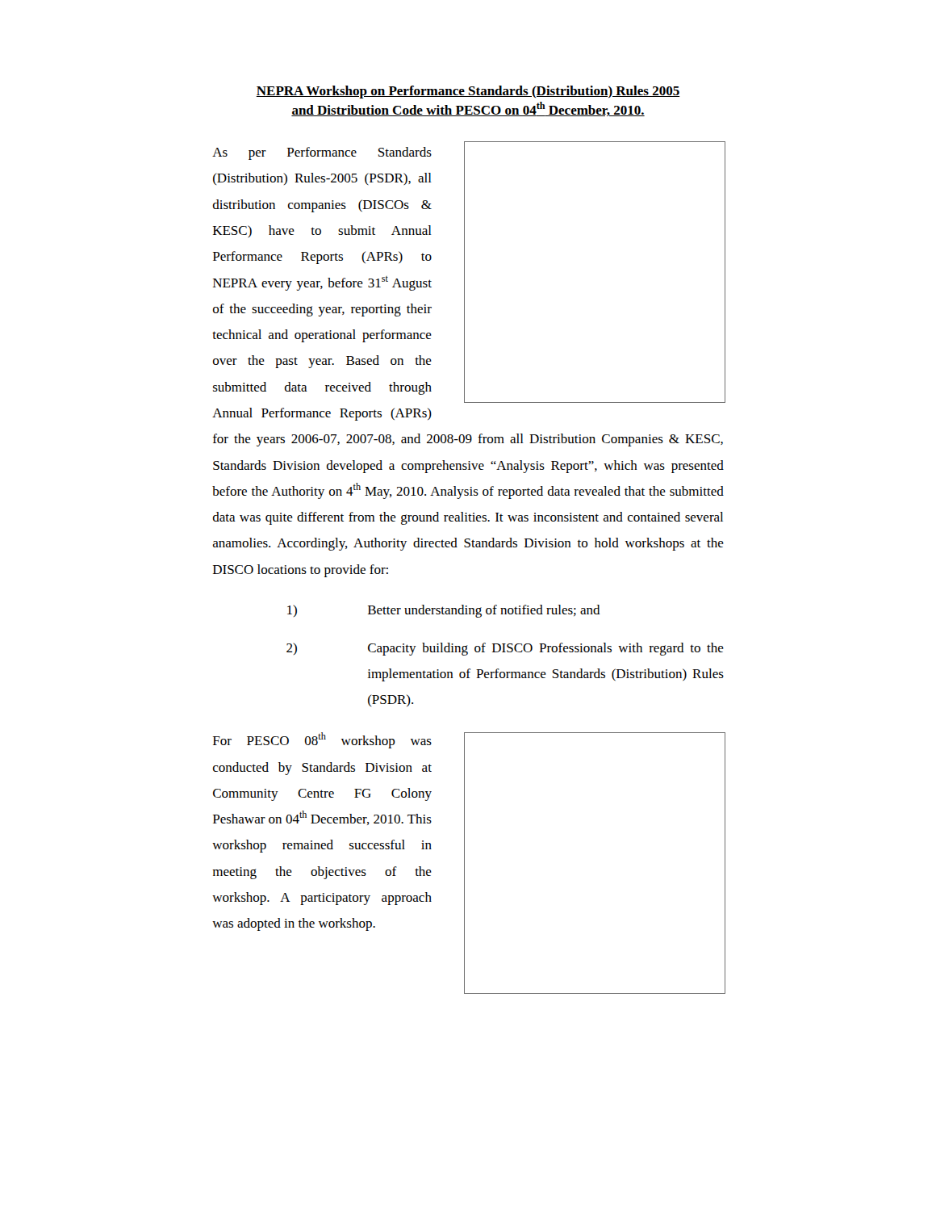NEPRA Workshop on Performance Standards (Distribution) Rules 2005 and Distribution Code with PESCO on 04th December, 2010.
As per Performance Standards (Distribution) Rules-2005 (PSDR), all distribution companies (DISCOs & KESC) have to submit Annual Performance Reports (APRs) to NEPRA every year, before 31st August of the succeeding year, reporting their technical and operational performance over the past year. Based on the submitted data received through Annual Performance Reports (APRs) for the years 2006-07, 2007-08, and 2008-09 from all Distribution Companies & KESC, Standards Division developed a comprehensive “Analysis Report”, which was presented before the Authority on 4th May, 2010. Analysis of reported data revealed that the submitted data was quite different from the ground realities. It was inconsistent and contained several anamolies. Accordingly, Authority directed Standards Division to hold workshops at the DISCO locations to provide for:
Better understanding of notified rules; and
Capacity building of DISCO Professionals with regard to the implementation of Performance Standards (Distribution) Rules (PSDR).
For PESCO 08th workshop was conducted by Standards Division at Community Centre FG Colony Peshawar on 04th December, 2010. This workshop remained successful in meeting the objectives of the workshop. A participatory approach was adopted in the workshop.